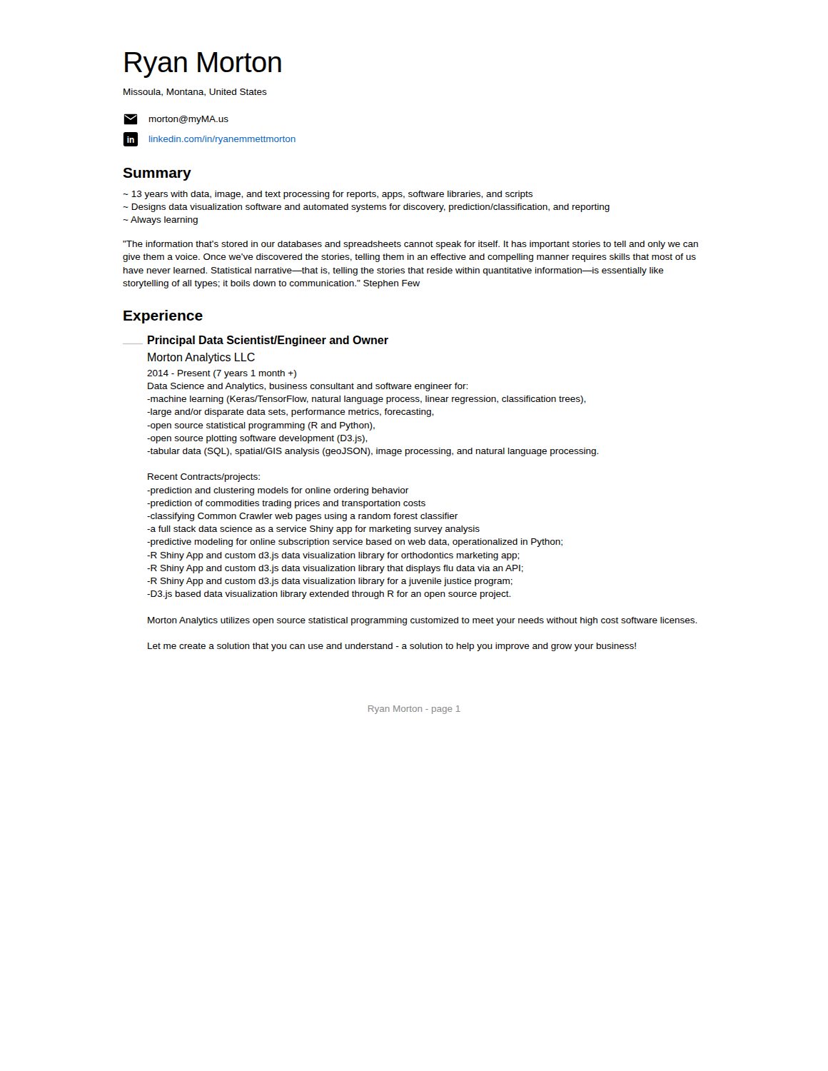Ryan Morton
Missoula, Montana, United States
morton@myMA.us
in linkedin.com/in/ryanemmettmorton
Summary
~ 13 years with data, image, and text processing for reports, apps, software libraries, and scripts
~ Designs data visualization software and automated systems for discovery, prediction/classification, and reporting
~ Always learning
"The information that's stored in our databases and spreadsheets cannot speak for itself. It has important stories to tell and only we can give them a voice. Once we've discovered the stories, telling them in an effective and compelling manner requires skills that most of us have never learned. Statistical narrative—that is, telling the stories that reside within quantitative information—is essentially like storytelling of all types; it boils down to communication." Stephen Few
Experience
Principal Data Scientist/Engineer and Owner
Morton Analytics LLC
2014 - Present (7 years 1 month +)
Data Science and Analytics, business consultant and software engineer for:
-machine learning (Keras/TensorFlow, natural language process, linear regression, classification trees),
-large and/or disparate data sets, performance metrics, forecasting,
-open source statistical programming (R and Python),
-open source plotting software development (D3.js),
-tabular data (SQL), spatial/GIS analysis (geoJSON), image processing, and natural language processing.
Recent Contracts/projects:
-prediction and clustering models for online ordering behavior
-prediction of commodities trading prices and transportation costs
-classifying Common Crawler web pages using a random forest classifier
-a full stack data science as a service Shiny app for marketing survey analysis
-predictive modeling for online subscription service based on web data, operationalized in Python;
-R Shiny App and custom d3.js data visualization library for orthodontics marketing app;
-R Shiny App and custom d3.js data visualization library that displays flu data via an API;
-R Shiny App and custom d3.js data visualization library for a juvenile justice program;
-D3.js based data visualization library extended through R for an open source project.
Morton Analytics utilizes open source statistical programming customized to meet your needs without high cost software licenses.
Let me create a solution that you can use and understand - a solution to help you improve and grow your business!
Ryan Morton - page 1